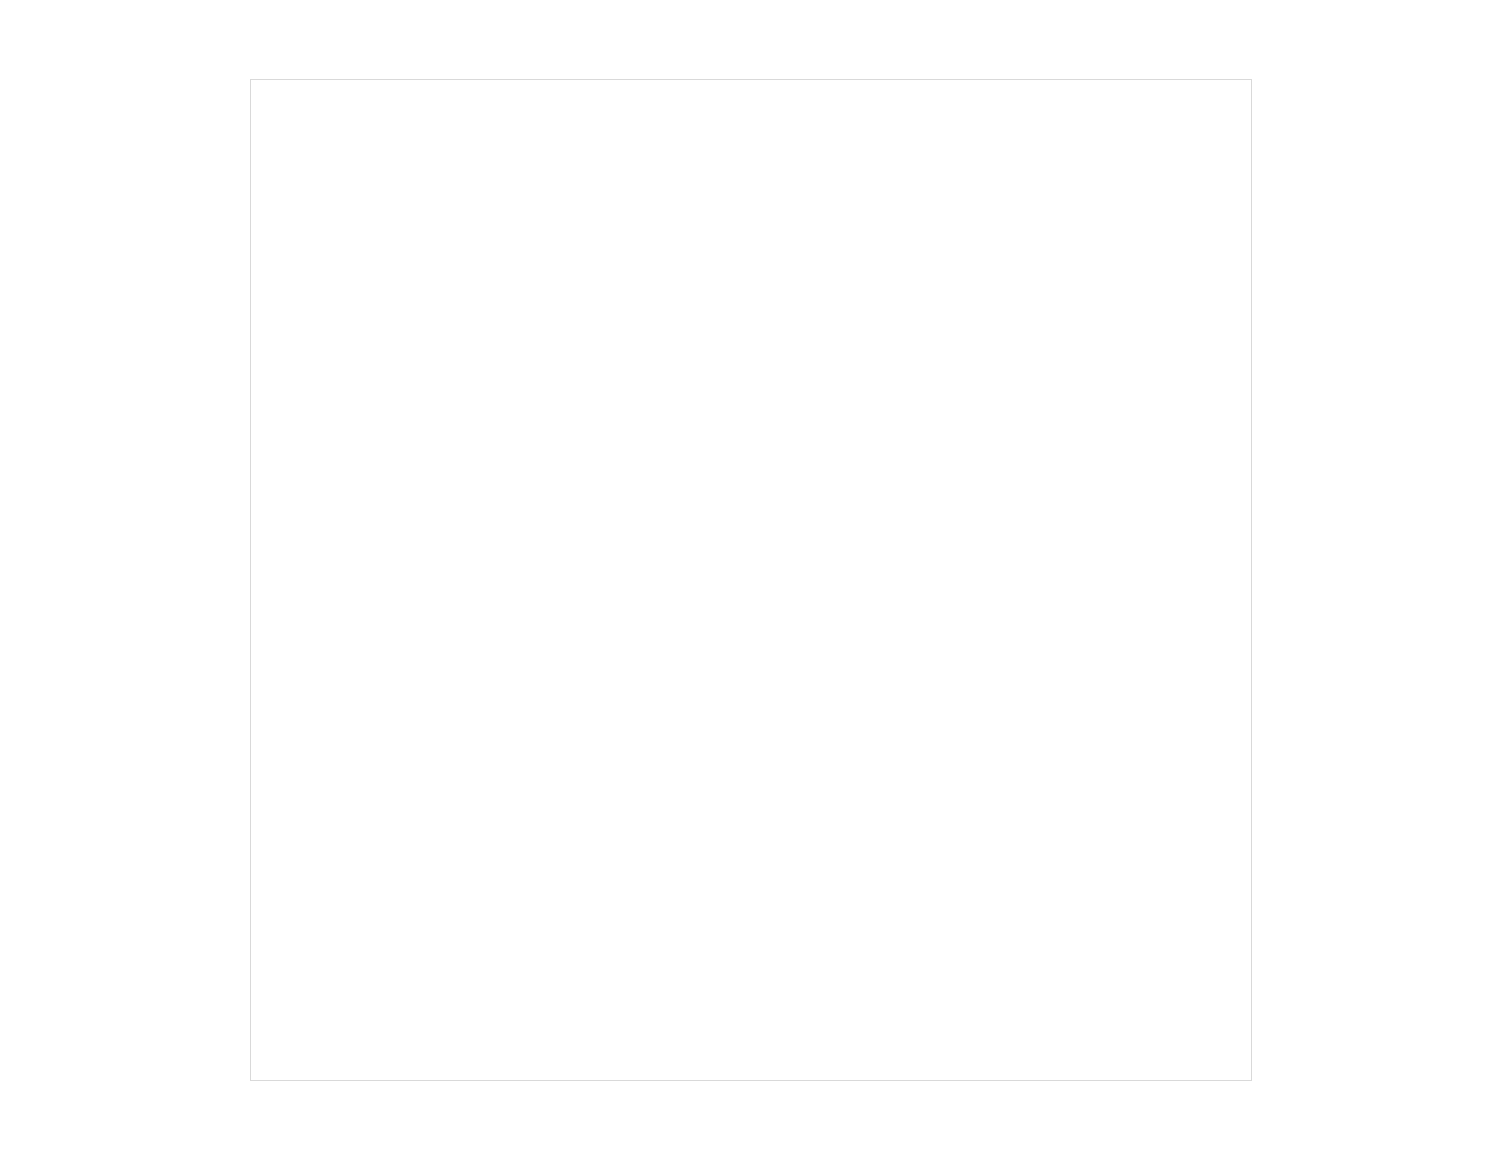Photograph of water flowing down a concrete stepped spillway into a stilling channel.